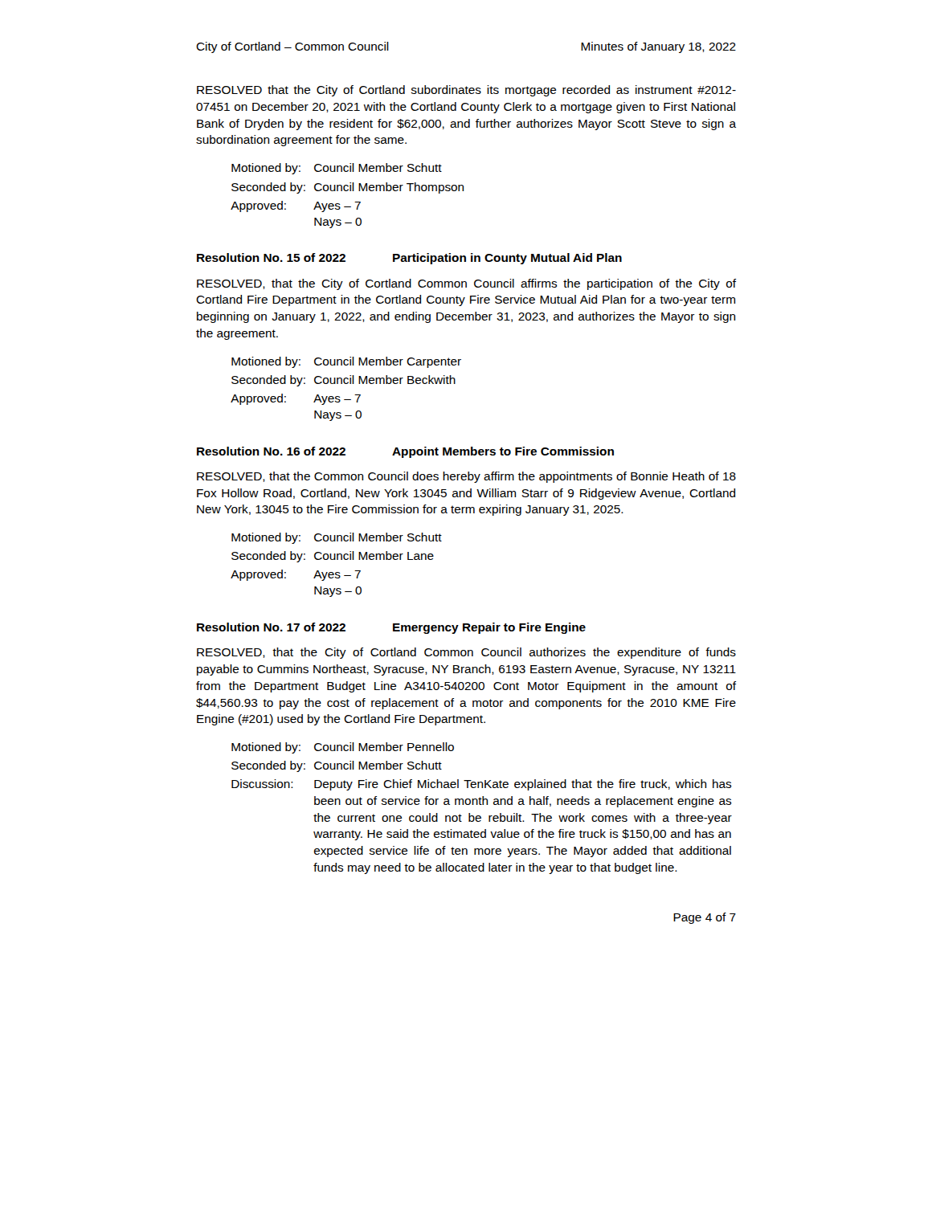City of Cortland – Common Council
Minutes of January 18, 2022
RESOLVED that the City of Cortland subordinates its mortgage recorded as instrument #2012-07451 on December 20, 2021 with the Cortland County Clerk to a mortgage given to First National Bank of Dryden by the resident for $62,000, and further authorizes Mayor Scott Steve to sign a subordination agreement for the same.
| Motioned by: | Council Member Schutt |
| Seconded by: | Council Member Thompson |
| Approved: | Ayes – 7 Nays – 0 |
Resolution No. 15 of 2022 Participation in County Mutual Aid Plan
RESOLVED, that the City of Cortland Common Council affirms the participation of the City of Cortland Fire Department in the Cortland County Fire Service Mutual Aid Plan for a two-year term beginning on January 1, 2022, and ending December 31, 2023, and authorizes the Mayor to sign the agreement.
| Motioned by: | Council Member Carpenter |
| Seconded by: | Council Member Beckwith |
| Approved: | Ayes – 7 Nays – 0 |
Resolution No. 16 of 2022 Appoint Members to Fire Commission
RESOLVED, that the Common Council does hereby affirm the appointments of Bonnie Heath of 18 Fox Hollow Road, Cortland, New York 13045 and William Starr of 9 Ridgeview Avenue, Cortland New York, 13045 to the Fire Commission for a term expiring January 31, 2025.
| Motioned by: | Council Member Schutt |
| Seconded by: | Council Member Lane |
| Approved: | Ayes – 7 Nays – 0 |
Resolution No. 17 of 2022 Emergency Repair to Fire Engine
RESOLVED, that the City of Cortland Common Council authorizes the expenditure of funds payable to Cummins Northeast, Syracuse, NY Branch, 6193 Eastern Avenue, Syracuse, NY 13211 from the Department Budget Line A3410-540200 Cont Motor Equipment in the amount of $44,560.93 to pay the cost of replacement of a motor and components for the 2010 KME Fire Engine (#201) used by the Cortland Fire Department.
| Motioned by: | Council Member Pennello |
| Seconded by: | Council Member Schutt |
| Discussion: | Deputy Fire Chief Michael TenKate explained that the fire truck, which has been out of service for a month and a half, needs a replacement engine as the current one could not be rebuilt. The work comes with a three-year warranty. He said the estimated value of the fire truck is $150,00 and has an expected service life of ten more years. The Mayor added that additional funds may need to be allocated later in the year to that budget line. |
Page 4 of 7